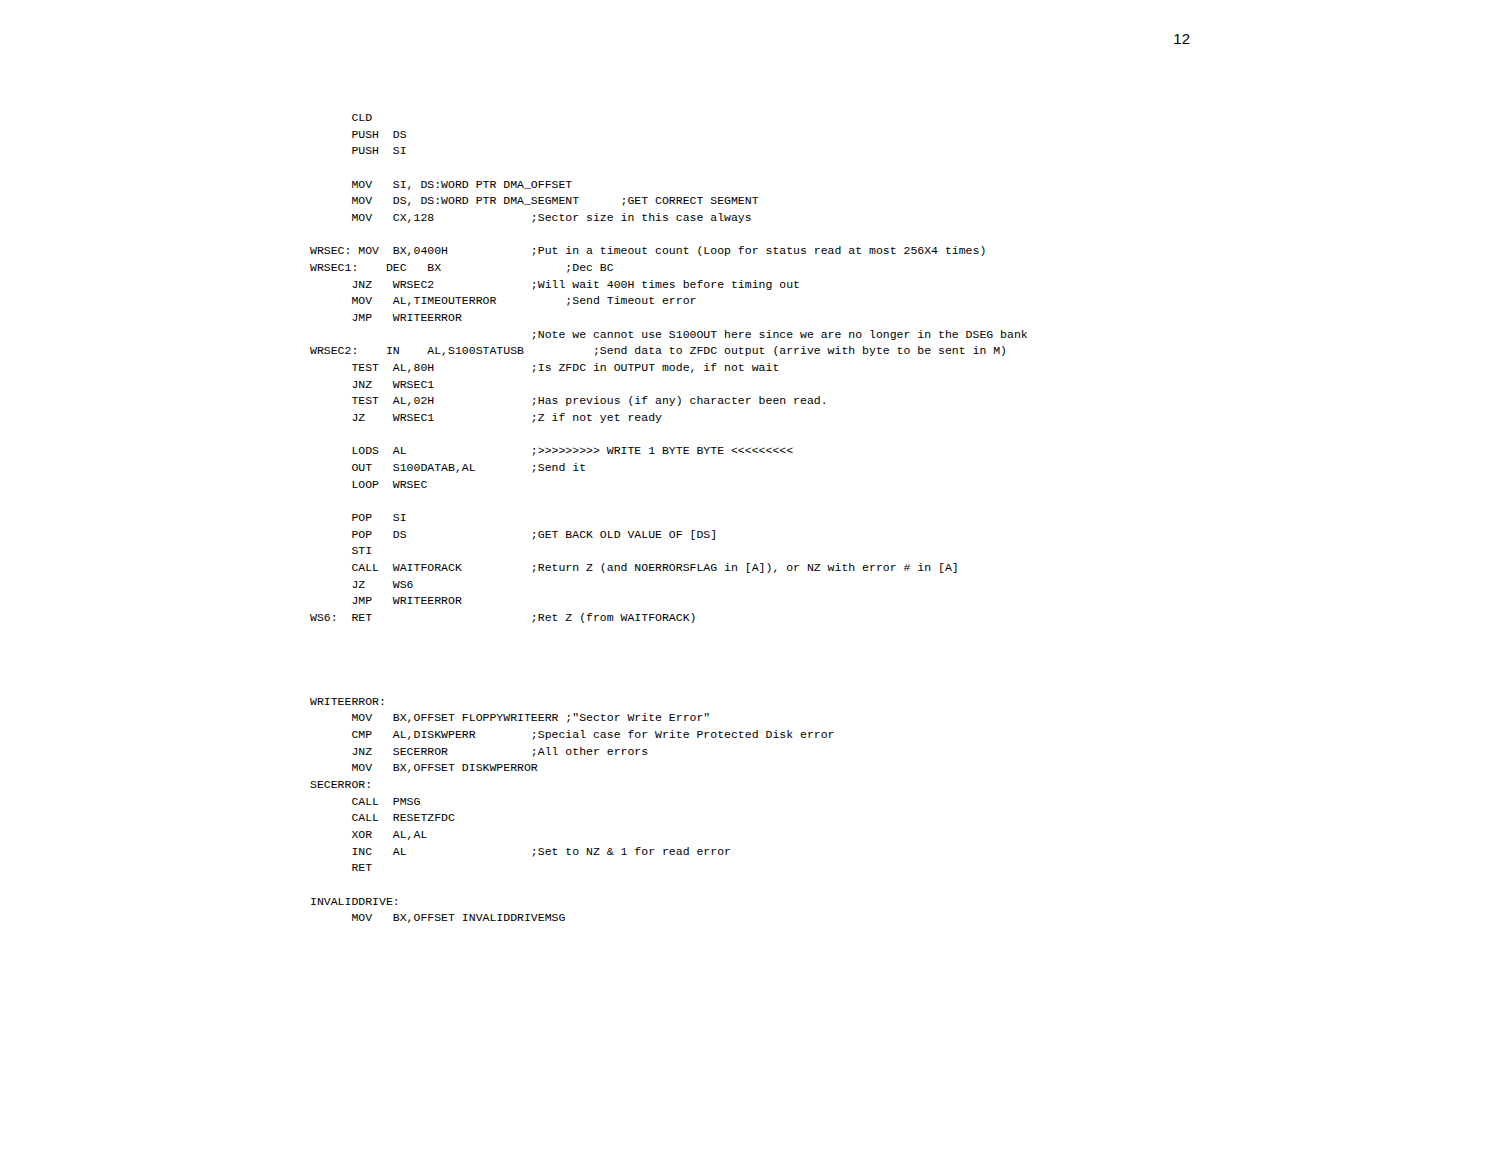12
      CLD
      PUSH  DS
      PUSH  SI

      MOV   SI, DS:WORD PTR DMA_OFFSET
      MOV   DS, DS:WORD PTR DMA_SEGMENT      ;GET CORRECT SEGMENT
      MOV   CX,128              ;Sector size in this case always

WRSEC: MOV  BX,0400H            ;Put in a timeout count (Loop for status read at most 256X4 times)
WRSEC1:    DEC   BX                  ;Dec BC
      JNZ   WRSEC2              ;Will wait 400H times before timing out
      MOV   AL,TIMEOUTERROR          ;Send Timeout error
      JMP   WRITEERROR
                                ;Note we cannot use S100OUT here since we are no longer in the DSEG bank
WRSEC2:    IN    AL,S100STATUSB          ;Send data to ZFDC output (arrive with byte to be sent in M)
      TEST  AL,80H              ;Is ZFDC in OUTPUT mode, if not wait
      JNZ   WRSEC1
      TEST  AL,02H              ;Has previous (if any) character been read.
      JZ    WRSEC1              ;Z if not yet ready

      LODS  AL                  ;>>>>>>>>> WRITE 1 BYTE BYTE <<<<<<<<<
      OUT   S100DATAB,AL        ;Send it
      LOOP  WRSEC

      POP   SI
      POP   DS                  ;GET BACK OLD VALUE OF [DS]
      STI
      CALL  WAITFORACK          ;Return Z (and NOERRORSFLAG in [A]), or NZ with error # in [A]
      JZ    WS6
      JMP   WRITEERROR
WS6:  RET                       ;Ret Z (from WAITFORACK)




WRITEERROR:
      MOV   BX,OFFSET FLOPPYWRITEERR ;"Sector Write Error"
      CMP   AL,DISKWPERR        ;Special case for Write Protected Disk error
      JNZ   SECERROR            ;All other errors
      MOV   BX,OFFSET DISKWPERROR
SECERROR:
      CALL  PMSG
      CALL  RESETZFDC
      XOR   AL,AL
      INC   AL                  ;Set to NZ & 1 for read error
      RET

INVALIDDRIVE:
      MOV   BX,OFFSET INVALIDDRIVEMSG